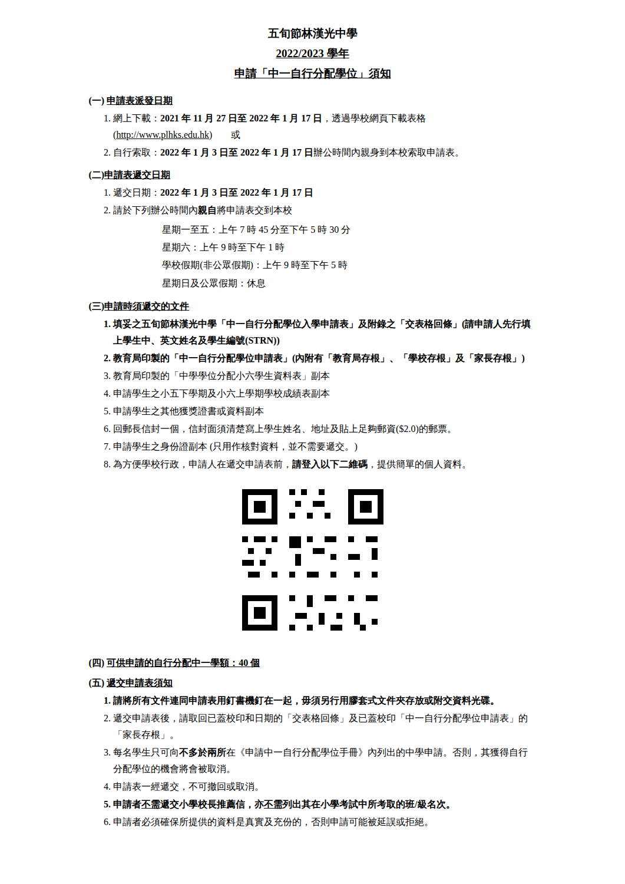五旬節林漢光中學
2022/2023 學年
申請「中一自行分配學位」須知
(一) 申請表派發日期
網上下載：2021 年 11 月 27 日至 2022 年 1 月 17 日，透過學校網頁下載表格
(http://www.plhks.edu.hk)　　或
自行索取：2022 年 1 月 3 日至 2022 年 1 月 17 日辦公時間內親身到本校索取申請表。
(二) 申請表遞交日期
遞交日期：2022 年 1 月 3 日至 2022 年 1 月 17 日
請於下列辦公時間內親自將申請表交到本校
星期一至五：上午 7 時 45 分至下午 5 時 30 分
星期六：上午 9 時至下午 1 時
學校假期(非公眾假期)：上午 9 時至下午 5 時
星期日及公眾假期：休息
(三) 申請時須遞交的文件
填妥之五旬節林漢光中學「中一自行分配學位入學申請表」及附錄之「交表格回條」(請申請人先行填上學生中、英文姓名及學生編號(STRN))
教育局印製的「中一自行分配學位申請表」(內附有「教育局存根」、「學校存根」及「家長存根」)
教育局印製的「中學學位分配小六學生資料表」副本
申請學生之小五下學期及小六上學期學校成績表副本
申請學生之其他獲獎證書或資料副本
回郵長信封一個，信封面須清楚寫上學生姓名、地址及貼上足夠郵資($2.0)的郵票。
申請學生之身份證副本 (只用作核對資料，並不需要遞交。)
為方便學校行政，申請人在遞交申請表前，請登入以下二維碼，提供簡單的個人資料。
(四) 可供申請的自行分配中一學額：40 個
(五) 遞交申請表須知
請將所有文件連同申請表用釘書機釘在一起，毋須另行用膠套式文件夾存放或附交資料光碟。
遞交申請表後，請取回已蓋校印和日期的「交表格回條」及已蓋校印「中一自行分配學位申請表」的「家長存根」。
每名學生只可向不多於兩所在《申請中一自行分配學位手冊》內列出的中學申請。否則，其獲得自行分配學位的機會將會被取消。
申請表一經遞交，不可撤回或取消。
申請者不需遞交小學校長推薦信，亦不需列出其在小學考試中所考取的班/級名次。
申請者必須確保所提供的資料是真實及充份的，否則申請可能被延誤或拒絕。